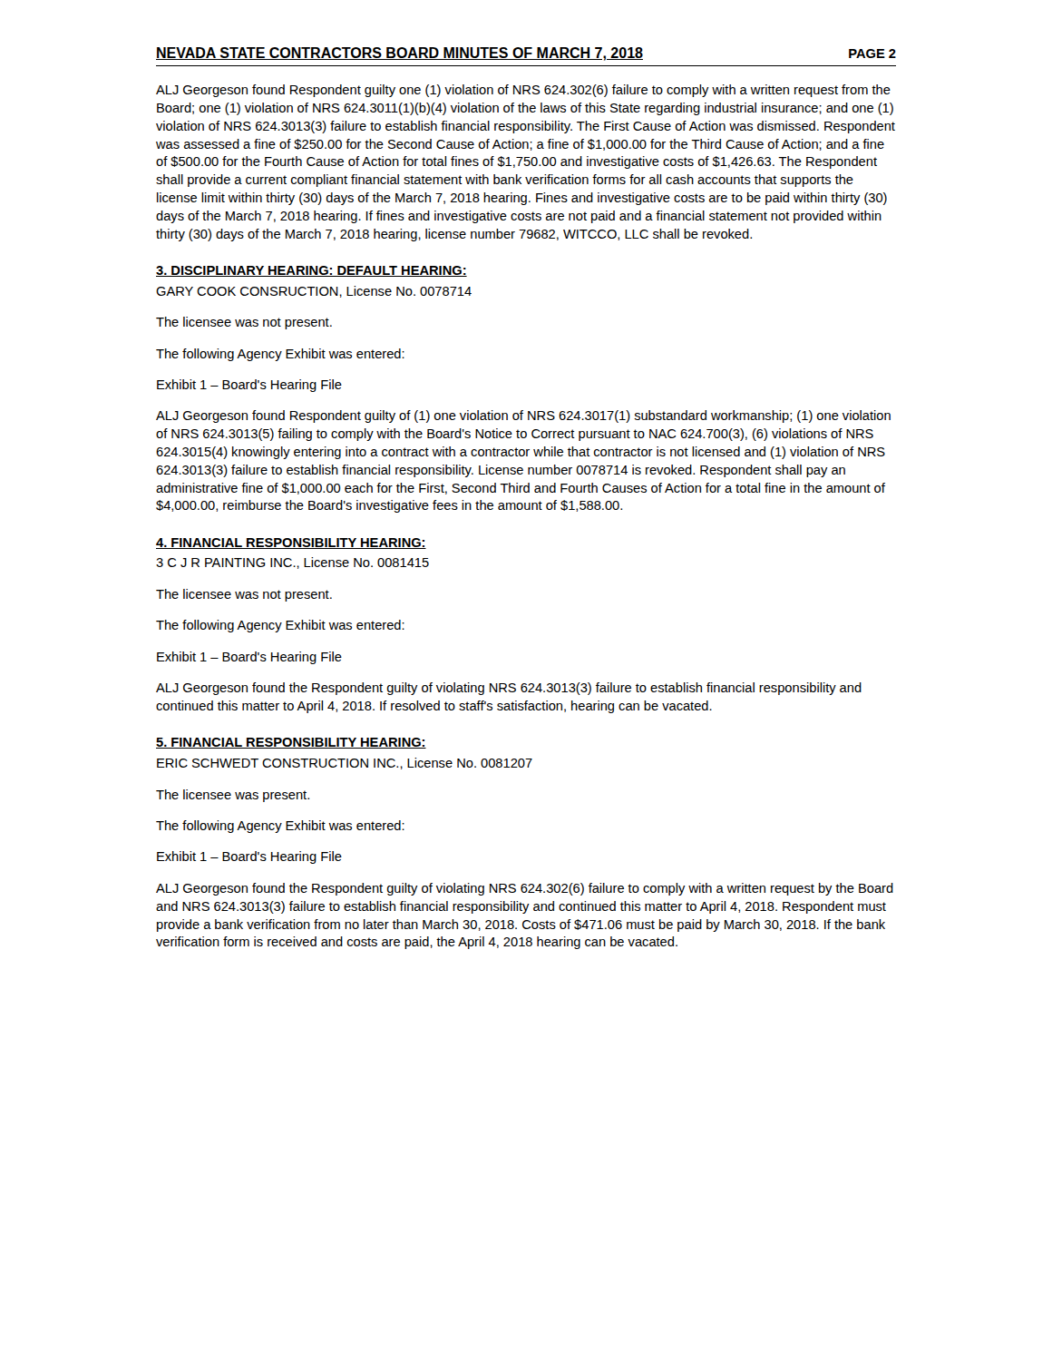NEVADA STATE CONTRACTORS BOARD MINUTES OF MARCH 7, 2018
PAGE 2
ALJ Georgeson found Respondent guilty one (1) violation of NRS 624.302(6) failure to comply with a written request from the Board; one (1) violation of NRS 624.3011(1)(b)(4) violation of the laws of this State regarding industrial insurance; and one (1) violation of NRS 624.3013(3) failure to establish financial responsibility. The First Cause of Action was dismissed. Respondent was assessed a fine of $250.00 for the Second Cause of Action; a fine of $1,000.00 for the Third Cause of Action; and a fine of $500.00 for the Fourth Cause of Action for total fines of $1,750.00 and investigative costs of $1,426.63. The Respondent shall provide a current compliant financial statement with bank verification forms for all cash accounts that supports the license limit within thirty (30) days of the March 7, 2018 hearing. Fines and investigative costs are to be paid within thirty (30) days of the March 7, 2018 hearing. If fines and investigative costs are not paid and a financial statement not provided within thirty (30) days of the March 7, 2018 hearing, license number 79682, WITCCO, LLC shall be revoked.
3. DISCIPLINARY HEARING: DEFAULT HEARING:
GARY COOK CONSRUCTION, License No. 0078714
The licensee was not present.
The following Agency Exhibit was entered:
Exhibit 1 – Board's Hearing File
ALJ Georgeson found Respondent guilty of (1) one violation of NRS 624.3017(1) substandard workmanship; (1) one violation of NRS 624.3013(5) failing to comply with the Board's Notice to Correct pursuant to NAC 624.700(3), (6) violations of NRS 624.3015(4) knowingly entering into a contract with a contractor while that contractor is not licensed and (1) violation of NRS 624.3013(3) failure to establish financial responsibility. License number 0078714 is revoked. Respondent shall pay an administrative fine of $1,000.00 each for the First, Second Third and Fourth Causes of Action for a total fine in the amount of $4,000.00, reimburse the Board's investigative fees in the amount of $1,588.00.
4. FINANCIAL RESPONSIBILITY HEARING:
3 C J R PAINTING INC., License No. 0081415
The licensee was not present.
The following Agency Exhibit was entered:
Exhibit 1 – Board's Hearing File
ALJ Georgeson found the Respondent guilty of violating NRS 624.3013(3) failure to establish financial responsibility and continued this matter to April 4, 2018. If resolved to staff's satisfaction, hearing can be vacated.
5. FINANCIAL RESPONSIBILITY HEARING:
ERIC SCHWEDT CONSTRUCTION INC., License No. 0081207
The licensee was present.
The following Agency Exhibit was entered:
Exhibit 1 – Board's Hearing File
ALJ Georgeson found the Respondent guilty of violating NRS 624.302(6) failure to comply with a written request by the Board and NRS 624.3013(3) failure to establish financial responsibility and continued this matter to April 4, 2018. Respondent must provide a bank verification from no later than March 30, 2018. Costs of $471.06 must be paid by March 30, 2018. If the bank verification form is received and costs are paid, the April 4, 2018 hearing can be vacated.